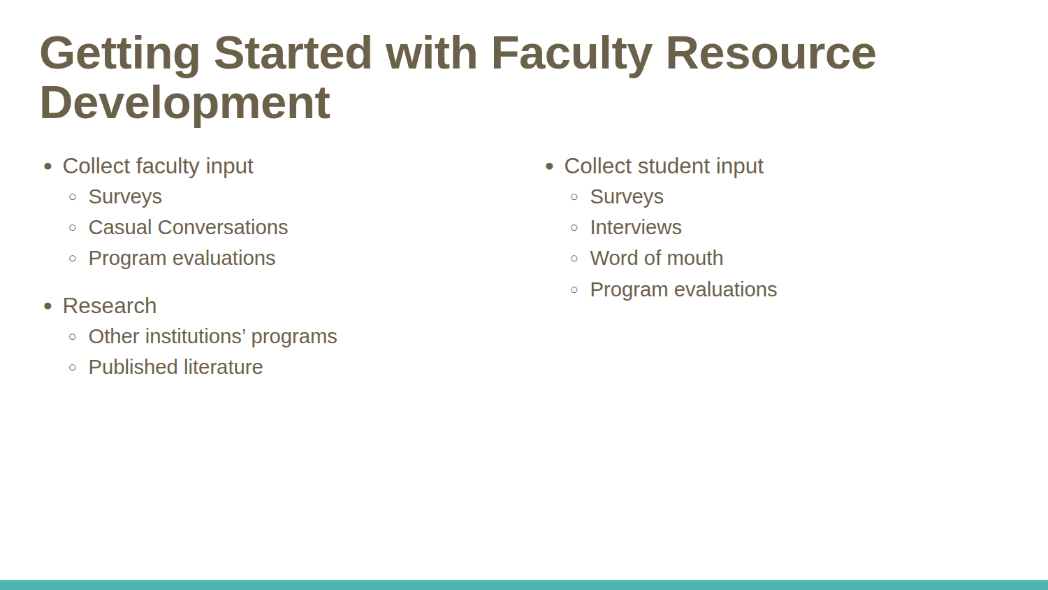Getting Started with Faculty Resource Development
Collect faculty input
Surveys
Casual Conversations
Program evaluations
Research
Other institutions’ programs
Published literature
Collect student input
Surveys
Interviews
Word of mouth
Program evaluations